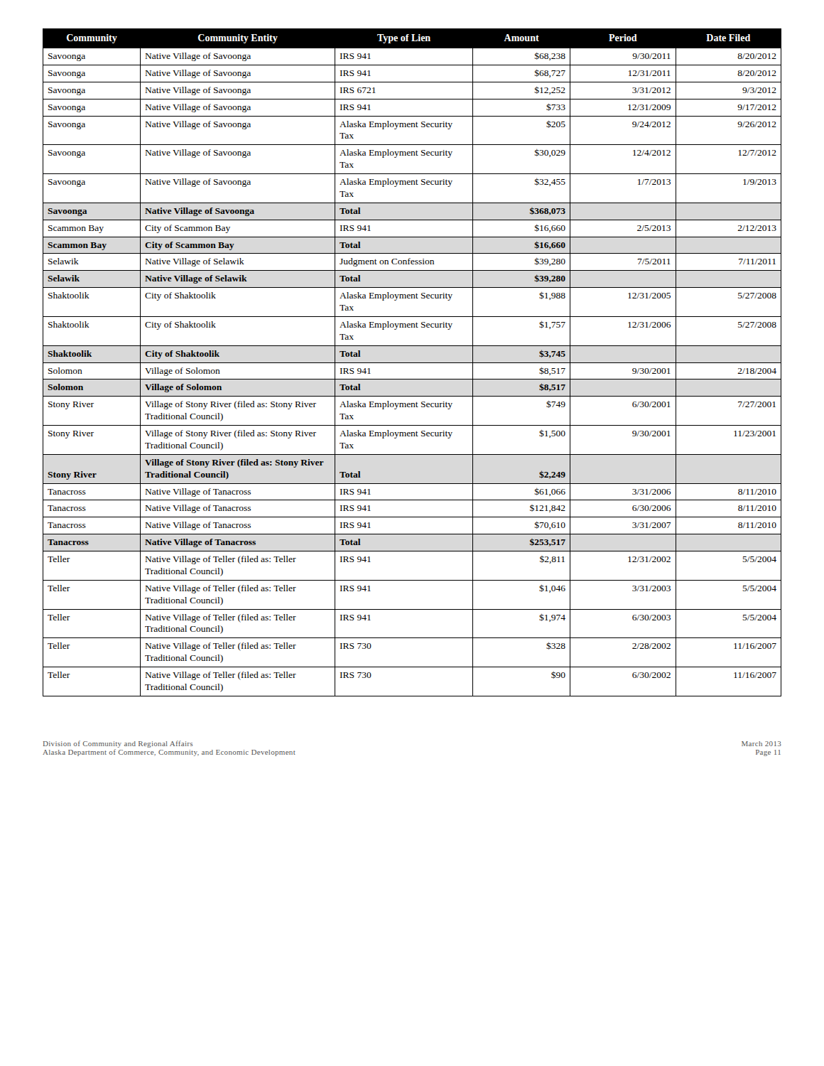| Community | Community Entity | Type of Lien | Amount | Period | Date Filed |
| --- | --- | --- | --- | --- | --- |
| Savoonga | Native Village of Savoonga | IRS 941 | $68,238 | 9/30/2011 | 8/20/2012 |
| Savoonga | Native Village of Savoonga | IRS 941 | $68,727 | 12/31/2011 | 8/20/2012 |
| Savoonga | Native Village of Savoonga | IRS 6721 | $12,252 | 3/31/2012 | 9/3/2012 |
| Savoonga | Native Village of Savoonga | IRS 941 | $733 | 12/31/2009 | 9/17/2012 |
| Savoonga | Native Village of Savoonga | Alaska Employment Security Tax | $205 | 9/24/2012 | 9/26/2012 |
| Savoonga | Native Village of Savoonga | Alaska Employment Security Tax | $30,029 | 12/4/2012 | 12/7/2012 |
| Savoonga | Native Village of Savoonga | Alaska Employment Security Tax | $32,455 | 1/7/2013 | 1/9/2013 |
| Savoonga | Native Village of Savoonga | Total | $368,073 | | |
| Scammon Bay | City of Scammon Bay | IRS 941 | $16,660 | 2/5/2013 | 2/12/2013 |
| Scammon Bay | City of Scammon Bay | Total | $16,660 | | |
| Selawik | Native Village of Selawik | Judgment on Confession | $39,280 | 7/5/2011 | 7/11/2011 |
| Selawik | Native Village of Selawik | Total | $39,280 | | |
| Shaktoolik | City of Shaktoolik | Alaska Employment Security Tax | $1,988 | 12/31/2005 | 5/27/2008 |
| Shaktoolik | City of Shaktoolik | Alaska Employment Security Tax | $1,757 | 12/31/2006 | 5/27/2008 |
| Shaktoolik | City of Shaktoolik | Total | $3,745 | | |
| Solomon | Village of Solomon | IRS 941 | $8,517 | 9/30/2001 | 2/18/2004 |
| Solomon | Village of Solomon | Total | $8,517 | | |
| Stony River | Village of Stony River (filed as: Stony River Traditional Council) | Alaska Employment Security Tax | $749 | 6/30/2001 | 7/27/2001 |
| Stony River | Village of Stony River (filed as: Stony River Traditional Council) | Alaska Employment Security Tax | $1,500 | 9/30/2001 | 11/23/2001 |
| Stony River | Village of Stony River (filed as: Stony River Traditional Council) | Total | $2,249 | | |
| Tanacross | Native Village of Tanacross | IRS 941 | $61,066 | 3/31/2006 | 8/11/2010 |
| Tanacross | Native Village of Tanacross | IRS 941 | $121,842 | 6/30/2006 | 8/11/2010 |
| Tanacross | Native Village of Tanacross | IRS 941 | $70,610 | 3/31/2007 | 8/11/2010 |
| Tanacross | Native Village of Tanacross | Total | $253,517 | | |
| Teller | Native Village of Teller (filed as: Teller Traditional Council) | IRS 941 | $2,811 | 12/31/2002 | 5/5/2004 |
| Teller | Native Village of Teller (filed as: Teller Traditional Council) | IRS 941 | $1,046 | 3/31/2003 | 5/5/2004 |
| Teller | Native Village of Teller (filed as: Teller Traditional Council) | IRS 941 | $1,974 | 6/30/2003 | 5/5/2004 |
| Teller | Native Village of Teller (filed as: Teller Traditional Council) | IRS 730 | $328 | 2/28/2002 | 11/16/2007 |
| Teller | Native Village of Teller (filed as: Teller Traditional Council) | IRS 730 | $90 | 6/30/2002 | 11/16/2007 |
Division of Community and Regional Affairs
Alaska Department of Commerce, Community, and Economic Development
March 2013
Page 11